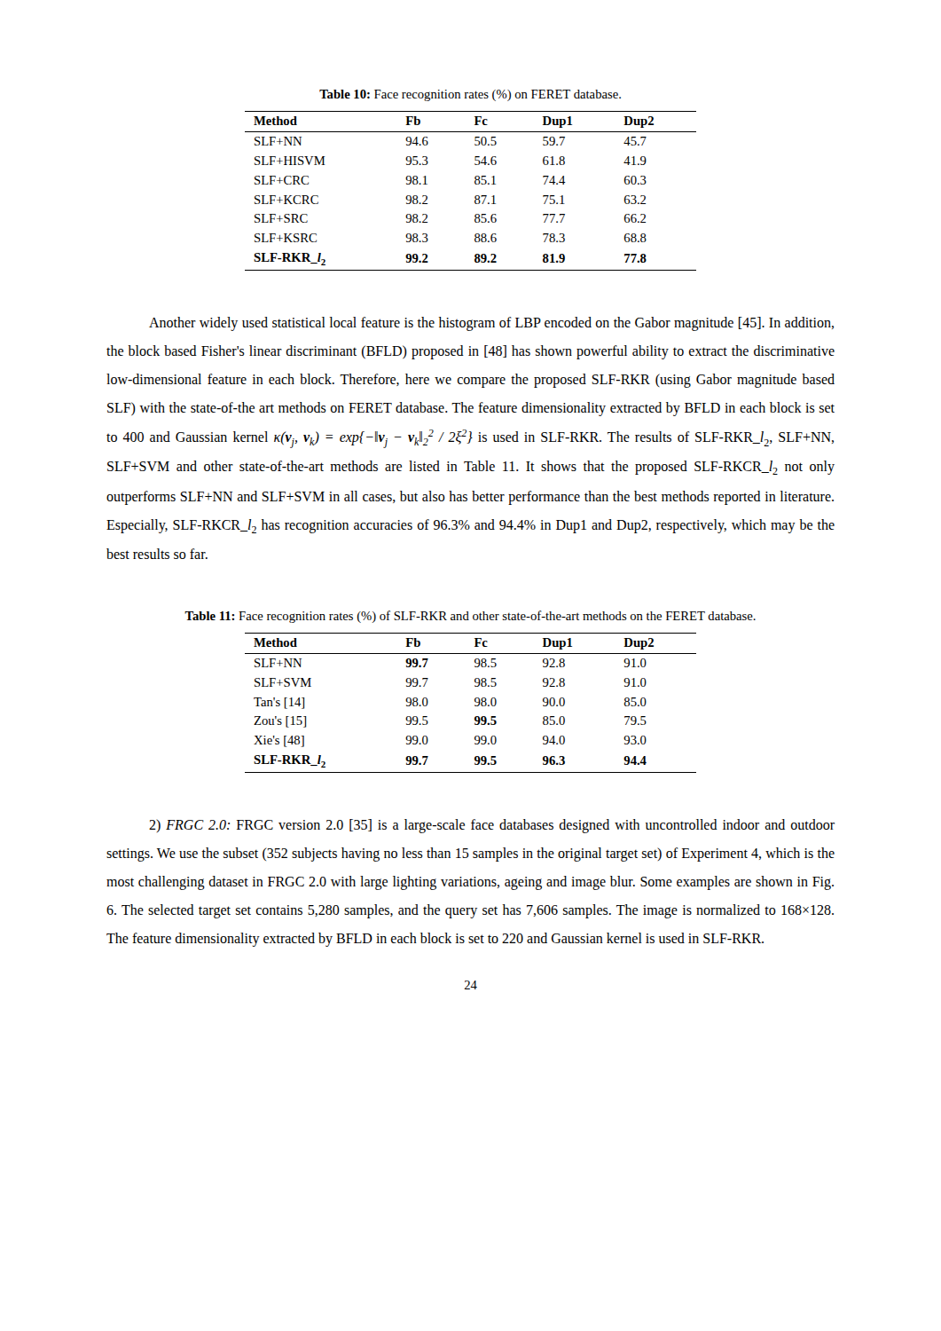Table 10: Face recognition rates (%) on FERET database.
| Method | Fb | Fc | Dup1 | Dup2 |
| --- | --- | --- | --- | --- |
| SLF+NN | 94.6 | 50.5 | 59.7 | 45.7 |
| SLF+HISVM | 95.3 | 54.6 | 61.8 | 41.9 |
| SLF+CRC | 98.1 | 85.1 | 74.4 | 60.3 |
| SLF+KCRC | 98.2 | 87.1 | 75.1 | 63.2 |
| SLF+SRC | 98.2 | 85.6 | 77.7 | 66.2 |
| SLF+KSRC | 98.3 | 88.6 | 78.3 | 68.8 |
| SLF-RKR_ l 2 | 99.2 | 89.2 | 81.9 | 77.8 |
Another widely used statistical local feature is the histogram of LBP encoded on the Gabor magnitude [45]. In addition, the block based Fisher's linear discriminant (BFLD) proposed in [48] has shown powerful ability to extract the discriminative low-dimensional feature in each block. Therefore, here we compare the proposed SLF-RKR (using Gabor magnitude based SLF) with the state-of-the art methods on FERET database. The feature dimensionality extracted by BFLD in each block is set to 400 and Gaussian kernel κ(νj, νk) = exp{−‖νj − νk‖22 / 2ξ2} is used in SLF-RKR. The results of SLF-RKR_l2, SLF+NN, SLF+SVM and other state-of-the-art methods are listed in Table 11. It shows that the proposed SLF-RKCR_l2 not only outperforms SLF+NN and SLF+SVM in all cases, but also has better performance than the best methods reported in literature. Especially, SLF-RKCR_l2 has recognition accuracies of 96.3% and 94.4% in Dup1 and Dup2, respectively, which may be the best results so far.
Table 11: Face recognition rates (%) of SLF-RKR and other state-of-the-art methods on the FERET database.
| Method | Fb | Fc | Dup1 | Dup2 |
| --- | --- | --- | --- | --- |
| SLF+NN | 99.7 | 98.5 | 92.8 | 91.0 |
| SLF+SVM | 99.7 | 98.5 | 92.8 | 91.0 |
| Tan's [14] | 98.0 | 98.0 | 90.0 | 85.0 |
| Zou's [15] | 99.5 | 99.5 | 85.0 | 79.5 |
| Xie's [48] | 99.0 | 99.0 | 94.0 | 93.0 |
| SLF-RKR_ l 2 | 99.7 | 99.5 | 96.3 | 94.4 |
2) FRGC 2.0: FRGC version 2.0 [35] is a large-scale face databases designed with uncontrolled indoor and outdoor settings. We use the subset (352 subjects having no less than 15 samples in the original target set) of Experiment 4, which is the most challenging dataset in FRGC 2.0 with large lighting variations, ageing and image blur. Some examples are shown in Fig. 6. The selected target set contains 5,280 samples, and the query set has 7,606 samples. The image is normalized to 168×128. The feature dimensionality extracted by BFLD in each block is set to 220 and Gaussian kernel is used in SLF-RKR.
24